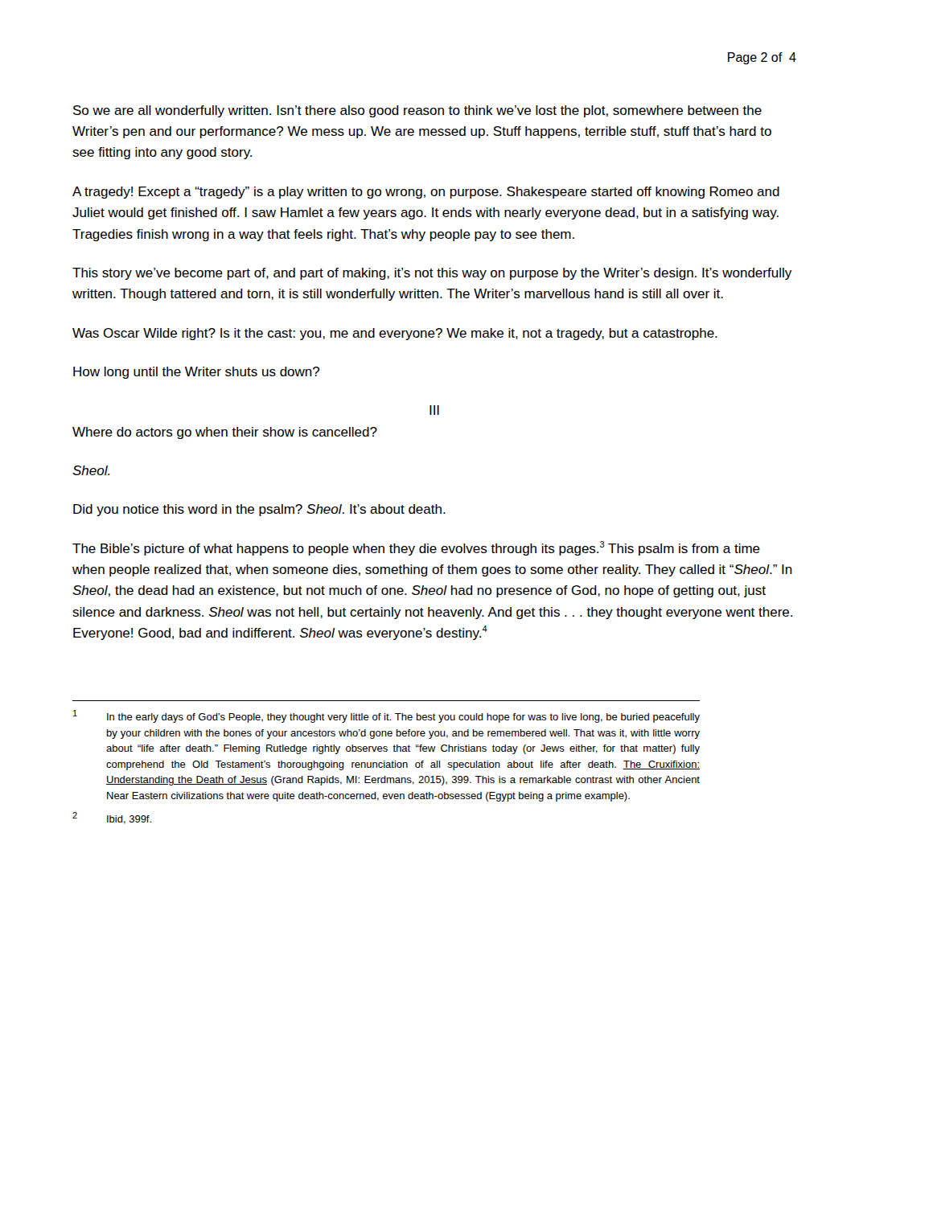Page 2 of 4
So we are all wonderfully written. Isn’t there also good reason to think we’ve lost the plot, somewhere between the Writer’s pen and our performance? We mess up. We are messed up. Stuff happens, terrible stuff, stuff that’s hard to see fitting into any good story.
A tragedy! Except a “tragedy” is a play written to go wrong, on purpose. Shakespeare started off knowing Romeo and Juliet would get finished off. I saw Hamlet a few years ago. It ends with nearly everyone dead, but in a satisfying way. Tragedies finish wrong in a way that feels right. That’s why people pay to see them.
This story we’ve become part of, and part of making, it’s not this way on purpose by the Writer’s design. It’s wonderfully written. Though tattered and torn, it is still wonderfully written. The Writer’s marvellous hand is still all over it.
Was Oscar Wilde right? Is it the cast: you, me and everyone? We make it, not a tragedy, but a catastrophe.
How long until the Writer shuts us down?
III
Where do actors go when their show is cancelled?
Sheol.
Did you notice this word in the psalm? Sheol. It’s about death.
The Bible’s picture of what happens to people when they die evolves through its pages.3 This psalm is from a time when people realized that, when someone dies, something of them goes to some other reality. They called it “Sheol.” In Sheol, the dead had an existence, but not much of one. Sheol had no presence of God, no hope of getting out, just silence and darkness. Sheol was not hell, but certainly not heavenly. And get this . . . they thought everyone went there. Everyone! Good, bad and indifferent. Sheol was everyone’s destiny.4
In the early days of God’s People, they thought very little of it. The best you could hope for was to live long, be buried peacefully by your children with the bones of your ancestors who’d gone before you, and be remembered well. That was it, with little worry about “life after death.” Fleming Rutledge rightly observes that “few Christians today (or Jews either, for that matter) fully comprehend the Old Testament’s thoroughgoing renunciation of all speculation about life after death. The Cruxifixion: Understanding the Death of Jesus (Grand Rapids, MI: Eerdmans, 2015), 399. This is a remarkable contrast with other Ancient Near Eastern civilizations that were quite death-concerned, even death-obsessed (Egypt being a prime example).
Ibid, 399f.